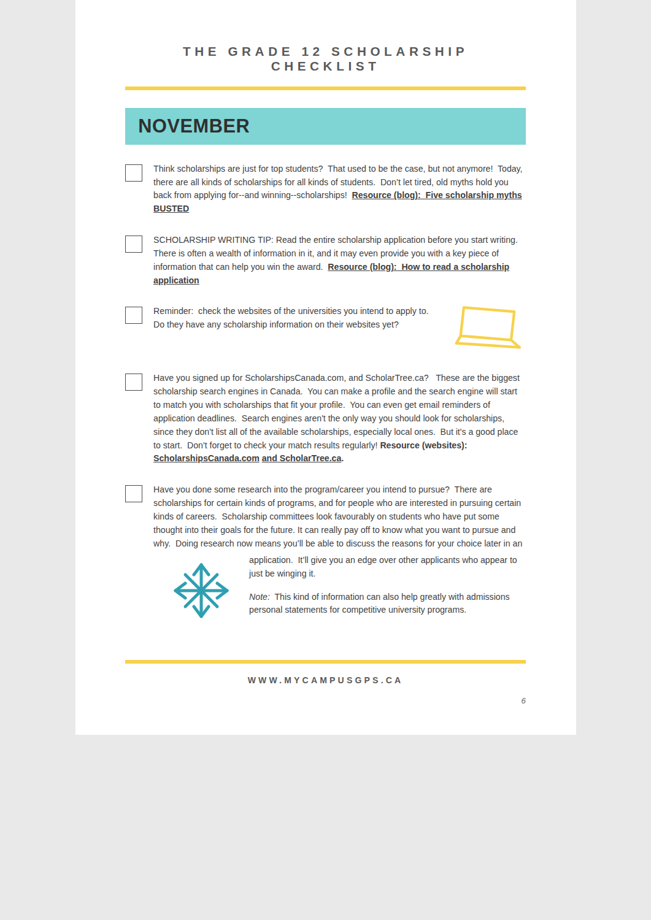The Grade 12 Scholarship Checklist
November
Think scholarships are just for top students? That used to be the case, but not anymore! Today, there are all kinds of scholarships for all kinds of students. Don’t let tired, old myths hold you back from applying for--and winning--scholarships! Resource (blog): Five scholarship myths BUSTED
SCHOLARSHIP WRITING TIP: Read the entire scholarship application before you start writing. There is often a wealth of information in it, and it may even provide you with a key piece of information that can help you win the award. Resource (blog): How to read a scholarship application
Reminder: check the websites of the universities you intend to apply to. Do they have any scholarship information on their websites yet?
Have you signed up for ScholarshipsCanada.com, and ScholarTree.ca? These are the biggest scholarship search engines in Canada. You can make a profile and the search engine will start to match you with scholarships that fit your profile. You can even get email reminders of application deadlines. Search engines aren't the only way you should look for scholarships, since they don't list all of the available scholarships, especially local ones. But it's a good place to start. Don't forget to check your match results regularly! Resource (websites): ScholarshipsCanada.com and ScholarTree.ca.
Have you done some research into the program/career you intend to pursue? There are scholarships for certain kinds of programs, and for people who are interested in pursuing certain kinds of careers. Scholarship committees look favourably on students who have put some thought into their goals for the future. It can really pay off to know what you want to pursue and why. Doing research now means you’ll be able to discuss the reasons for your choice later in an
application. It’ll give you an edge over other applicants who appear to just be winging it.
Note: This kind of information can also help greatly with admissions personal statements for competitive university programs.
www.mycampusgps.ca
6